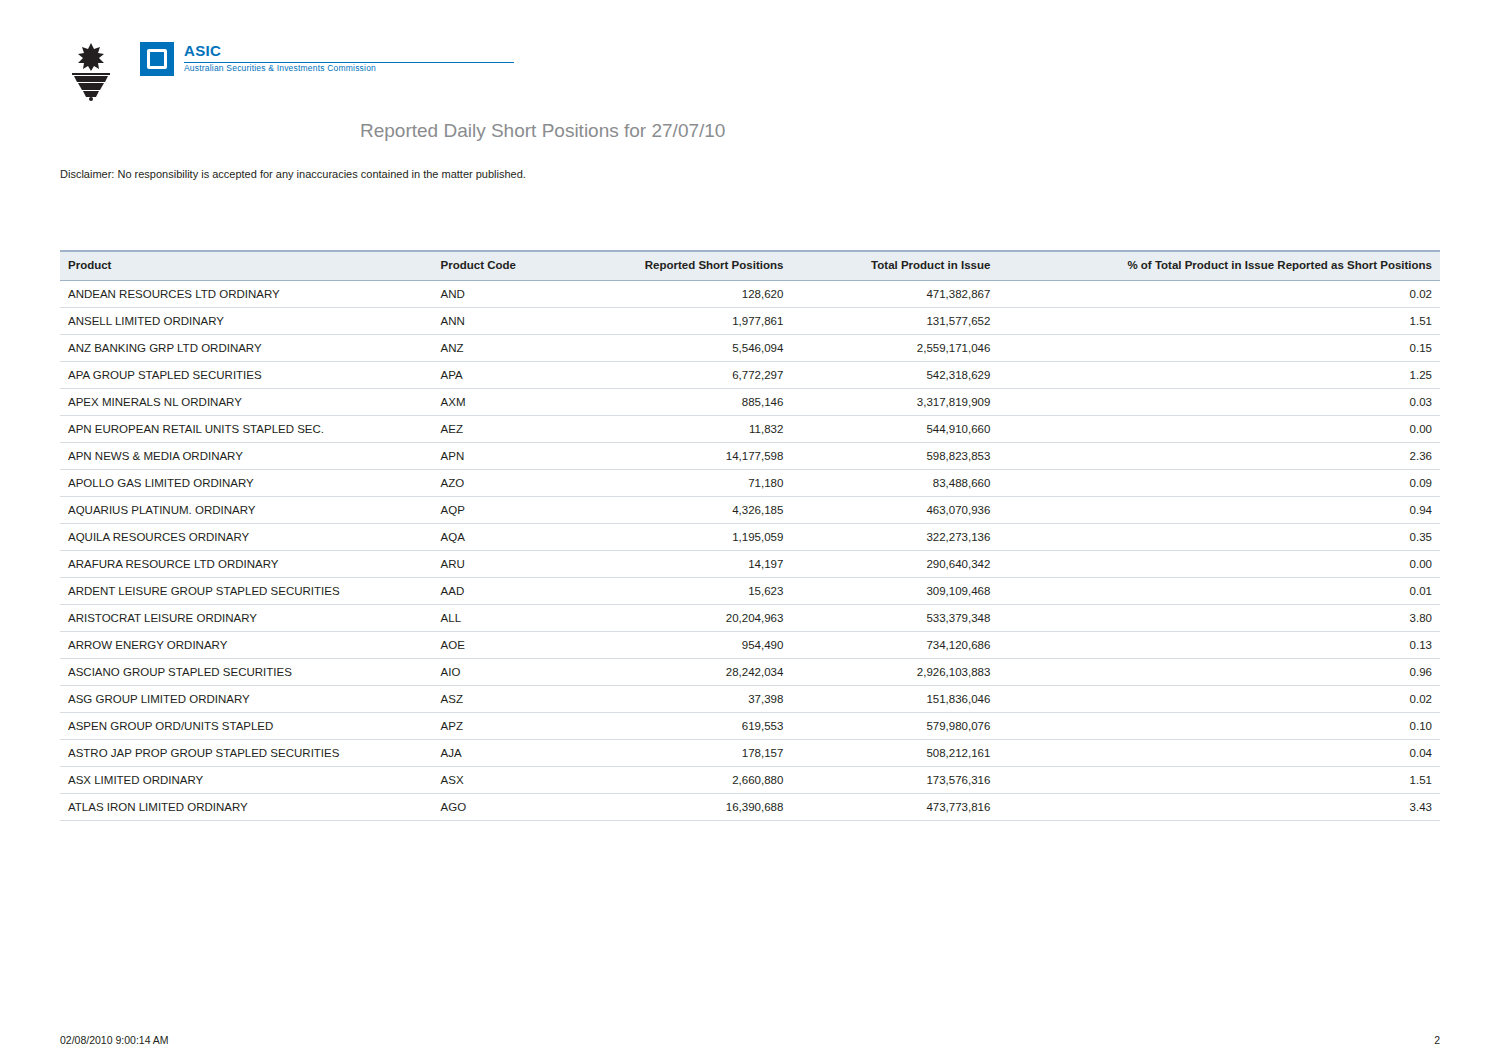ASIC
Australian Securities & Investments Commission
Reported Daily Short Positions for 27/07/10
Disclaimer: No responsibility is accepted for any inaccuracies contained in the matter published.
| Product | Product Code | Reported Short Positions | Total Product in Issue | % of Total Product in Issue Reported as Short Positions |
| --- | --- | --- | --- | --- |
| ANDEAN RESOURCES LTD ORDINARY | AND | 128,620 | 471,382,867 | 0.02 |
| ANSELL LIMITED ORDINARY | ANN | 1,977,861 | 131,577,652 | 1.51 |
| ANZ BANKING GRP LTD ORDINARY | ANZ | 5,546,094 | 2,559,171,046 | 0.15 |
| APA GROUP STAPLED SECURITIES | APA | 6,772,297 | 542,318,629 | 1.25 |
| APEX MINERALS NL ORDINARY | AXM | 885,146 | 3,317,819,909 | 0.03 |
| APN EUROPEAN RETAIL UNITS STAPLED SEC. | AEZ | 11,832 | 544,910,660 | 0.00 |
| APN NEWS & MEDIA ORDINARY | APN | 14,177,598 | 598,823,853 | 2.36 |
| APOLLO GAS LIMITED ORDINARY | AZO | 71,180 | 83,488,660 | 0.09 |
| AQUARIUS PLATINUM. ORDINARY | AQP | 4,326,185 | 463,070,936 | 0.94 |
| AQUILA RESOURCES ORDINARY | AQA | 1,195,059 | 322,273,136 | 0.35 |
| ARAFURA RESOURCE LTD ORDINARY | ARU | 14,197 | 290,640,342 | 0.00 |
| ARDENT LEISURE GROUP STAPLED SECURITIES | AAD | 15,623 | 309,109,468 | 0.01 |
| ARISTOCRAT LEISURE ORDINARY | ALL | 20,204,963 | 533,379,348 | 3.80 |
| ARROW ENERGY ORDINARY | AOE | 954,490 | 734,120,686 | 0.13 |
| ASCIANO GROUP STAPLED SECURITIES | AIO | 28,242,034 | 2,926,103,883 | 0.96 |
| ASG GROUP LIMITED ORDINARY | ASZ | 37,398 | 151,836,046 | 0.02 |
| ASPEN GROUP ORD/UNITS STAPLED | APZ | 619,553 | 579,980,076 | 0.10 |
| ASTRO JAP PROP GROUP STAPLED SECURITIES | AJA | 178,157 | 508,212,161 | 0.04 |
| ASX LIMITED ORDINARY | ASX | 2,660,880 | 173,576,316 | 1.51 |
| ATLAS IRON LIMITED ORDINARY | AGO | 16,390,688 | 473,773,816 | 3.43 |
02/08/2010 9:00:14 AM
2